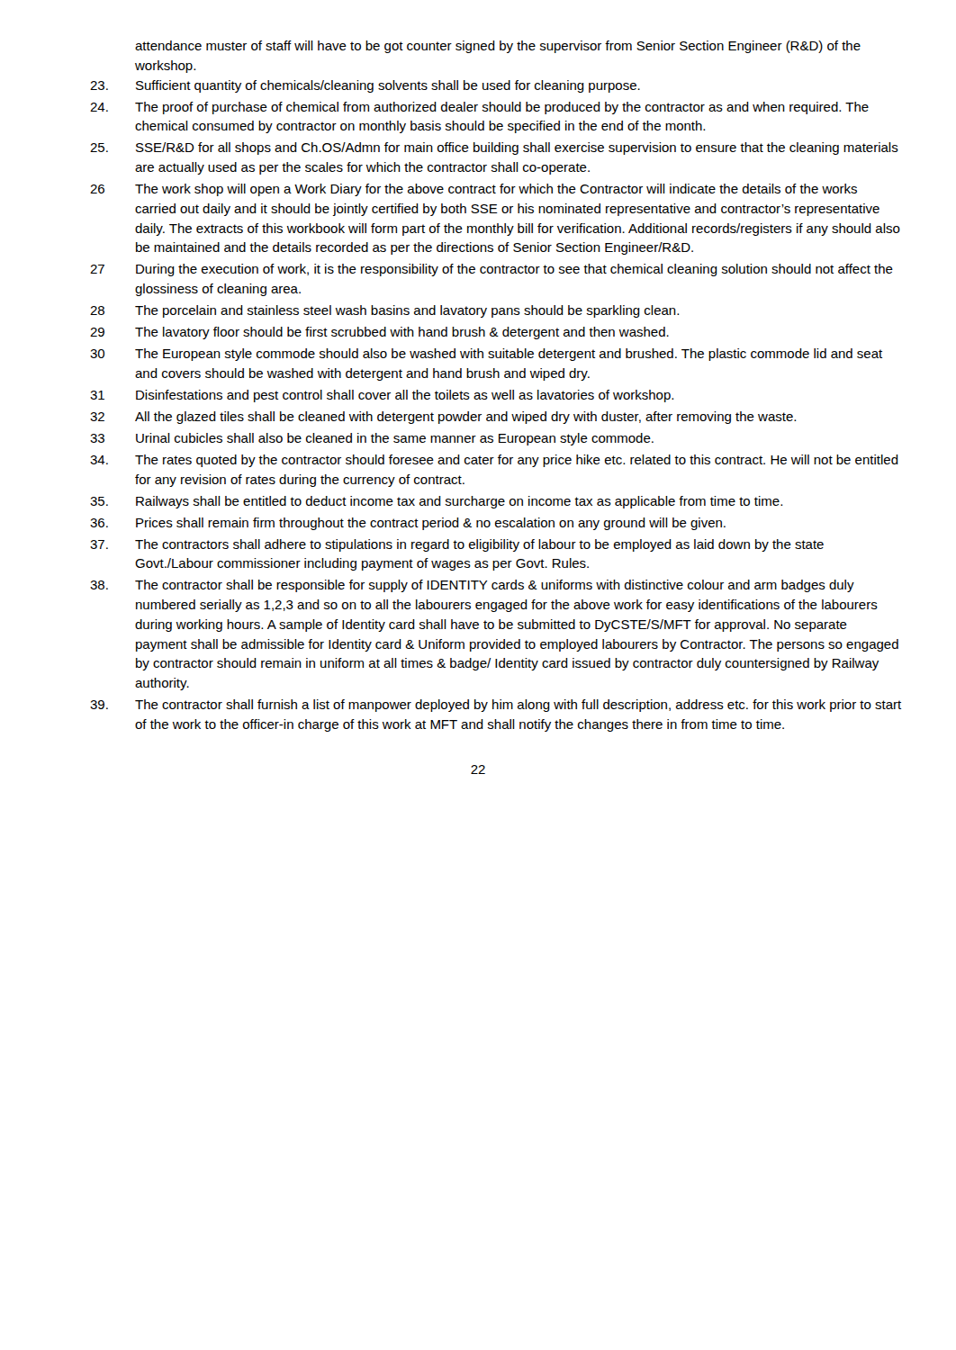attendance muster of staff will have to be got counter signed by the supervisor from Senior Section Engineer (R&D) of the workshop.
23. Sufficient quantity of chemicals/cleaning solvents shall be used for cleaning purpose.
24. The proof of purchase of chemical from authorized dealer should be produced by the contractor as and when required. The chemical consumed by contractor on monthly basis should be specified in the end of the month.
25. SSE/R&D for all shops and Ch.OS/Admn for main office building shall exercise supervision to ensure that the cleaning materials are actually used as per the scales for which the contractor shall co-operate.
26 The work shop will open a Work Diary for the above contract for which the Contractor will indicate the details of the works carried out daily and it should be jointly certified by both SSE or his nominated representative and contractor’s representative daily. The extracts of this workbook will form part of the monthly bill for verification. Additional records/registers if any should also be maintained and the details recorded as per the directions of Senior Section Engineer/R&D.
27 During the execution of work, it is the responsibility of the contractor to see that chemical cleaning solution should not affect the glossiness of cleaning area.
28 The porcelain and stainless steel wash basins and lavatory pans should be sparkling clean.
29 The lavatory floor should be first scrubbed with hand brush & detergent and then washed.
30 The European style commode should also be washed with suitable detergent and brushed. The plastic commode lid and seat and covers should be washed with detergent and hand brush and wiped dry.
31 Disinfestations and pest control shall cover all the toilets as well as lavatories of workshop.
32 All the glazed tiles shall be cleaned with detergent powder and wiped dry with duster, after removing the waste.
33 Urinal cubicles shall also be cleaned in the same manner as European style commode.
34. The rates quoted by the contractor should foresee and cater for any price hike etc. related to this contract. He will not be entitled for any revision of rates during the currency of contract.
35. Railways shall be entitled to deduct income tax and surcharge on income tax as applicable from time to time.
36. Prices shall remain firm throughout the contract period & no escalation on any ground will be given.
37. The contractors shall adhere to stipulations in regard to eligibility of labour to be employed as laid down by the state Govt./Labour commissioner including payment of wages as per Govt. Rules.
38. The contractor shall be responsible for supply of IDENTITY cards & uniforms with distinctive colour and arm badges duly numbered serially as 1,2,3 and so on to all the labourers engaged for the above work for easy identifications of the labourers during working hours. A sample of Identity card shall have to be submitted to DyCSTE/S/MFT for approval. No separate payment shall be admissible for Identity card & Uniform provided to employed labourers by Contractor. The persons so engaged by contractor should remain in uniform at all times & badge/ Identity card issued by contractor duly countersigned by Railway authority.
39. The contractor shall furnish a list of manpower deployed by him along with full description, address etc. for this work prior to start of the work to the officer-in charge of this work at MFT and shall notify the changes there in from time to time.
22